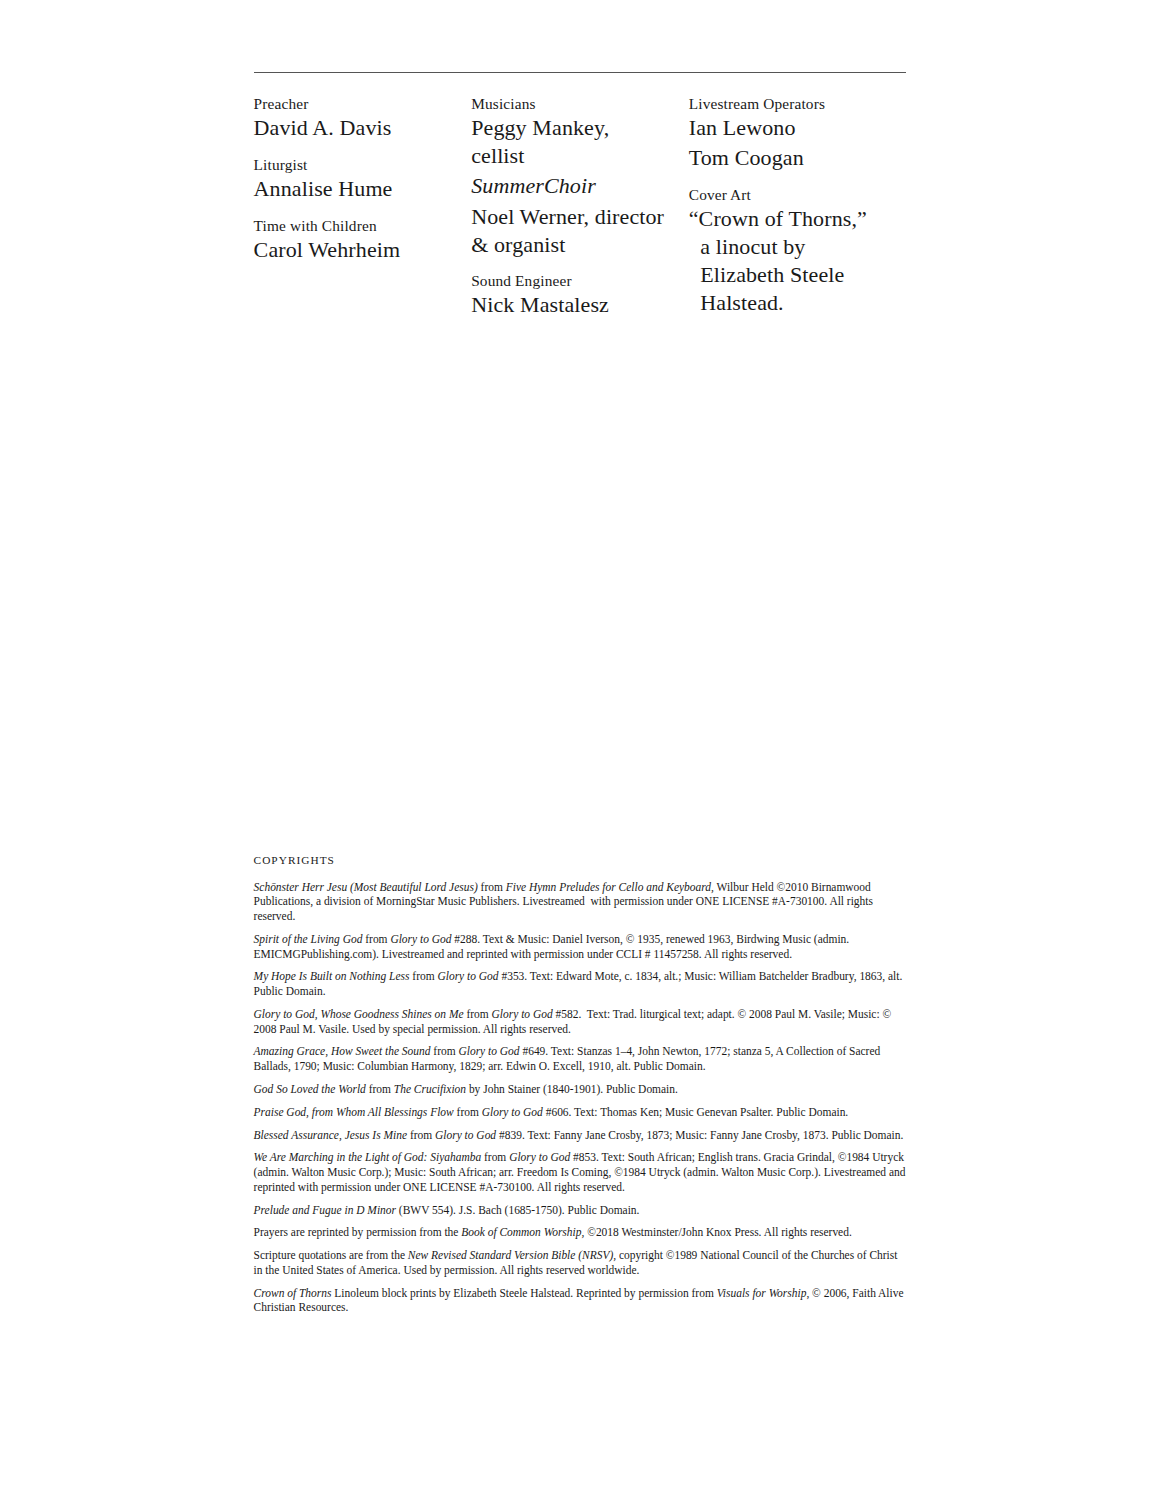Preacher
David A. Davis
Liturgist
Annalise Hume
Time with Children
Carol Wehrheim
Musicians
Peggy Mankey, cellist
SummerChoir
Noel Werner, director & organist
Sound Engineer
Nick Mastalesz
Livestream Operators
Ian Lewono
Tom Coogan
Cover Art
“Crown of Thorns,” a linocut by Elizabeth Steele Halstead.
Copyrights
Schōnster Herr Jesu (Most Beautiful Lord Jesus) from Five Hymn Preludes for Cello and Keyboard, Wilbur Held ©2010 Birnamwood Publications, a division of MorningStar Music Publishers. Livestreamed with permission under ONE LICENSE #A-730100. All rights reserved.
Spirit of the Living God from Glory to God #288. Text & Music: Daniel Iverson, © 1935, renewed 1963, Birdwing Music (admin. EMICMGPublishing.com). Livestreamed and reprinted with permission under CCLI # 11457258. All rights reserved.
My Hope Is Built on Nothing Less from Glory to God #353. Text: Edward Mote, c. 1834, alt.; Music: William Batchelder Bradbury, 1863, alt. Public Domain.
Glory to God, Whose Goodness Shines on Me from Glory to God #582. Text: Trad. liturgical text; adapt. © 2008 Paul M. Vasile; Music: © 2008 Paul M. Vasile. Used by special permission. All rights reserved.
Amazing Grace, How Sweet the Sound from Glory to God #649. Text: Stanzas 1–4, John Newton, 1772; stanza 5, A Collection of Sacred Ballads, 1790; Music: Columbian Harmony, 1829; arr. Edwin O. Excell, 1910, alt. Public Domain.
God So Loved the World from The Crucifixion by John Stainer (1840-1901). Public Domain.
Praise God, from Whom All Blessings Flow from Glory to God #606. Text: Thomas Ken; Music Genevan Psalter. Public Domain.
Blessed Assurance, Jesus Is Mine from Glory to God #839. Text: Fanny Jane Crosby, 1873; Music: Fanny Jane Crosby, 1873. Public Domain.
We Are Marching in the Light of God: Siyahamba from Glory to God #853. Text: South African; English trans. Gracia Grindal, ©1984 Utryck (admin. Walton Music Corp.); Music: South African; arr. Freedom Is Coming, ©1984 Utryck (admin. Walton Music Corp.). Livestreamed and reprinted with permission under ONE LICENSE #A-730100. All rights reserved.
Prelude and Fugue in D Minor (BWV 554). J.S. Bach (1685-1750). Public Domain.
Prayers are reprinted by permission from the Book of Common Worship, ©2018 Westminster/John Knox Press. All rights reserved.
Scripture quotations are from the New Revised Standard Version Bible (NRSV), copyright ©1989 National Council of the Churches of Christ in the United States of America. Used by permission. All rights reserved worldwide.
Crown of Thorns Linoleum block prints by Elizabeth Steele Halstead. Reprinted by permission from Visuals for Worship, © 2006, Faith Alive Christian Resources.